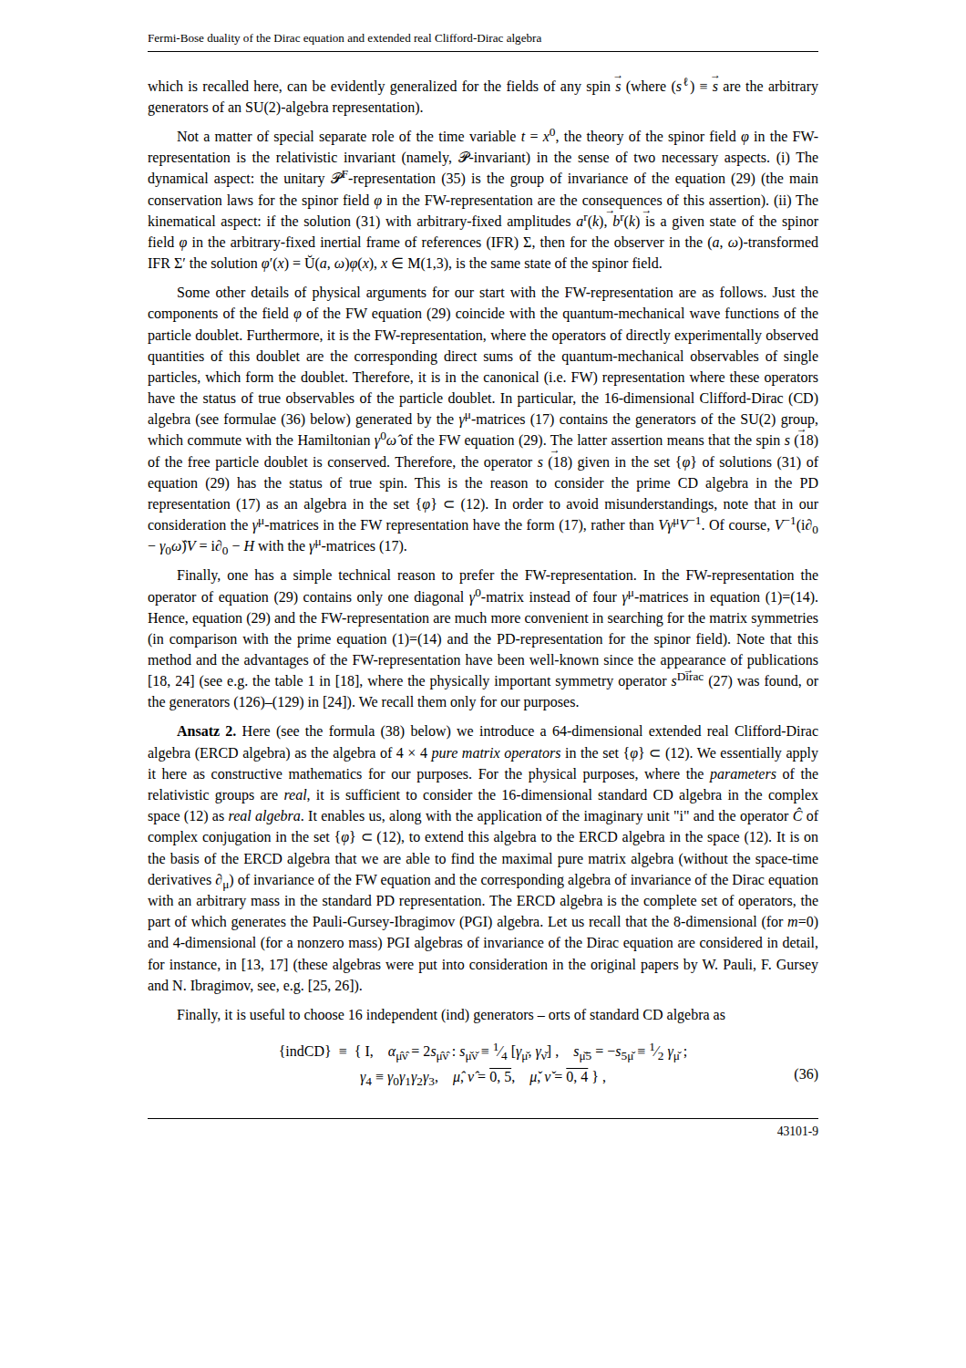Fermi-Bose duality of the Dirac equation and extended real Clifford-Dirac algebra
which is recalled here, can be evidently generalized for the fields of any spin s (where (sℓ) ≡ s are the arbitrary generators of an SU(2)-algebra representation).
Not a matter of special separate role of the time variable t = x0, the theory of the spinor field φ in the FW-representation is the relativistic invariant (namely, 𝒫-invariant) in the sense of two necessary aspects. (i) The dynamical aspect: the unitary 𝒫F-representation (35) is the group of invariance of the equation (29) (the main conservation laws for the spinor field φ in the FW-representation are the consequences of this assertion). (ii) The kinematical aspect: if the solution (31) with arbitrary-fixed amplitudes ar(k), br(k) is a given state of the spinor field φ in the arbitrary-fixed inertial frame of references (IFR) Σ, then for the observer in the (a, ω)-transformed IFR Σ′ the solution φ′(x) = Ŭ(a, ω)φ(x), x ∈ M(1,3), is the same state of the spinor field.
Some other details of physical arguments for our start with the FW-representation are as follows. Just the components of the field φ of the FW equation (29) coincide with the quantum-mechanical wave functions of the particle doublet. Furthermore, it is the FW-representation, where the operators of directly experimentally observed quantities of this doublet are the corresponding direct sums of the quantum-mechanical observables of single particles, which form the doublet. Therefore, it is in the canonical (i.e. FW) representation where these operators have the status of true observables of the particle doublet. In particular, the 16-dimensional Clifford-Dirac (CD) algebra (see formulae (36) below) generated by the γμ-matrices (17) contains the generators of the SU(2) group, which commute with the Hamiltonian γ0ω̂ of the FW equation (29). The latter assertion means that the spin s (18) of the free particle doublet is conserved. Therefore, the operator s (18) given in the set {φ} of solutions (31) of equation (29) has the status of true spin. This is the reason to consider the prime CD algebra in the PD representation (17) as an algebra in the set {φ} ⊂ (12). In order to avoid misunderstandings, note that in our consideration the γμ-matrices in the FW representation have the form (17), rather than VγμV−1. Of course, V−1(i∂0 − γ0ω̂)V = i∂0 − H with the γμ-matrices (17).
Finally, one has a simple technical reason to prefer the FW-representation. In the FW-representation the operator of equation (29) contains only one diagonal γ0-matrix instead of four γμ-matrices in equation (1)=(14). Hence, equation (29) and the FW-representation are much more convenient in searching for the matrix symmetries (in comparison with the prime equation (1)=(14) and the PD-representation for the spinor field). Note that this method and the advantages of the FW-representation have been well-known since the appearance of publications [18, 24] (see e.g. the table 1 in [18], where the physically important symmetry operator sDirac (27) was found, or the generators (126)–(129) in [24]). We recall them only for our purposes.
Ansatz 2. Here (see the formula (38) below) we introduce a 64-dimensional extended real Clifford-Dirac algebra (ERCD algebra) as the algebra of 4 × 4 pure matrix operators in the set {φ} ⊂ (12). We essentially apply it here as constructive mathematics for our purposes. For the physical purposes, where the parameters of the relativistic groups are real, it is sufficient to consider the 16-dimensional standard CD algebra in the complex space (12) as real algebra. It enables us, along with the application of the imaginary unit "i" and the operator Ĉ of complex conjugation in the set {φ} ⊂ (12), to extend this algebra to the ERCD algebra in the space (12). It is on the basis of the ERCD algebra that we are able to find the maximal pure matrix algebra (without the space-time derivatives ∂μ) of invariance of the FW equation and the corresponding algebra of invariance of the Dirac equation with an arbitrary mass in the standard PD representation. The ERCD algebra is the complete set of operators, the part of which generates the Pauli-Gursey-Ibragimov (PGI) algebra. Let us recall that the 8-dimensional (for m=0) and 4-dimensional (for a nonzero mass) PGI algebras of invariance of the Dirac equation are considered in detail, for instance, in [13, 17] (these algebras were put into consideration in the original papers by W. Pauli, F. Gursey and N. Ibragimov, see, e.g. [25, 26]).
Finally, it is useful to choose 16 independent (ind) generators – orts of standard CD algebra as
{indCD} ≡ { I, αμ̂ν̂ = 2sμ̂ν̂ : sμ̌ν̌ ≡ 1⁄4 [γμ̌, γν̌] , sμ̌5 = −s5μ̌ ≡ 1⁄2 γμ̌ ;
γ4 ≡ γ0γ1γ2γ3, μ̂, ν̂ = 0, 5, μ̌, ν̌ = 0, 4 } ,
(36)
43101-9